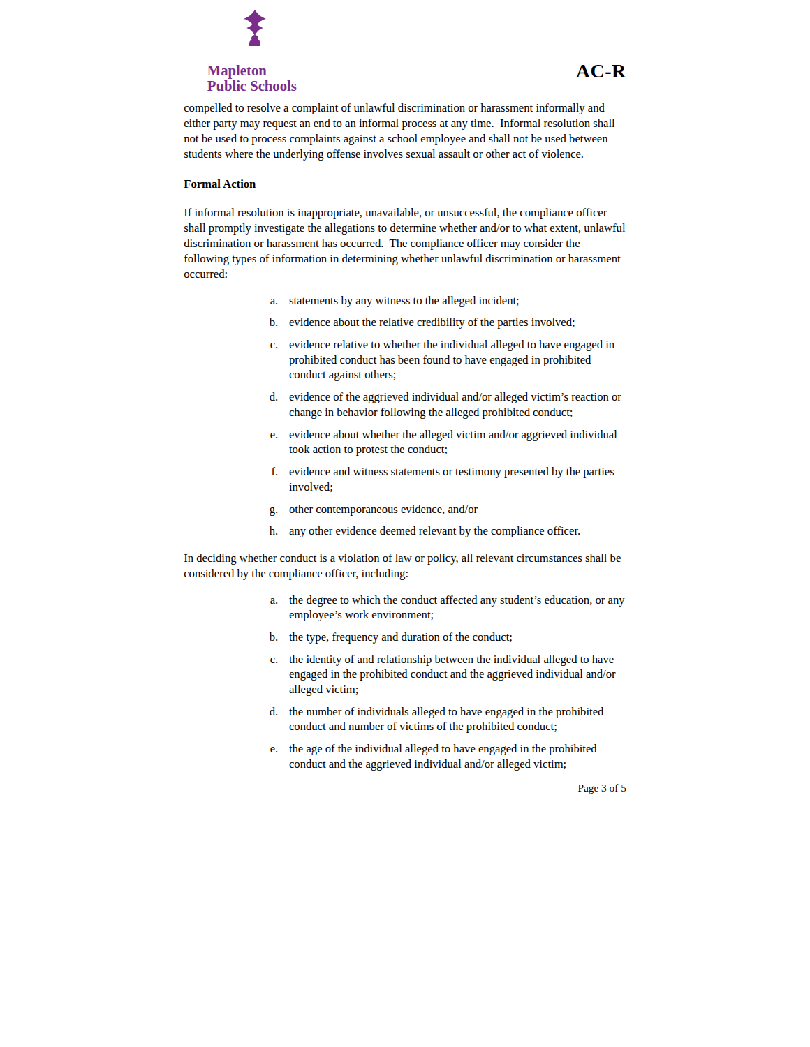Mapleton Public Schools
AC-R
compelled to resolve a complaint of unlawful discrimination or harassment informally and either party may request an end to an informal process at any time. Informal resolution shall not be used to process complaints against a school employee and shall not be used between students where the underlying offense involves sexual assault or other act of violence.
Formal Action
If informal resolution is inappropriate, unavailable, or unsuccessful, the compliance officer shall promptly investigate the allegations to determine whether and/or to what extent, unlawful discrimination or harassment has occurred. The compliance officer may consider the following types of information in determining whether unlawful discrimination or harassment occurred:
statements by any witness to the alleged incident;
evidence about the relative credibility of the parties involved;
evidence relative to whether the individual alleged to have engaged in prohibited conduct has been found to have engaged in prohibited conduct against others;
evidence of the aggrieved individual and/or alleged victim’s reaction or change in behavior following the alleged prohibited conduct;
evidence about whether the alleged victim and/or aggrieved individual took action to protest the conduct;
evidence and witness statements or testimony presented by the parties involved;
other contemporaneous evidence, and/or
any other evidence deemed relevant by the compliance officer.
In deciding whether conduct is a violation of law or policy, all relevant circumstances shall be considered by the compliance officer, including:
the degree to which the conduct affected any student’s education, or any employee’s work environment;
the type, frequency and duration of the conduct;
the identity of and relationship between the individual alleged to have engaged in the prohibited conduct and the aggrieved individual and/or alleged victim;
the number of individuals alleged to have engaged in the prohibited conduct and number of victims of the prohibited conduct;
the age of the individual alleged to have engaged in the prohibited conduct and the aggrieved individual and/or alleged victim;
Page 3 of 5